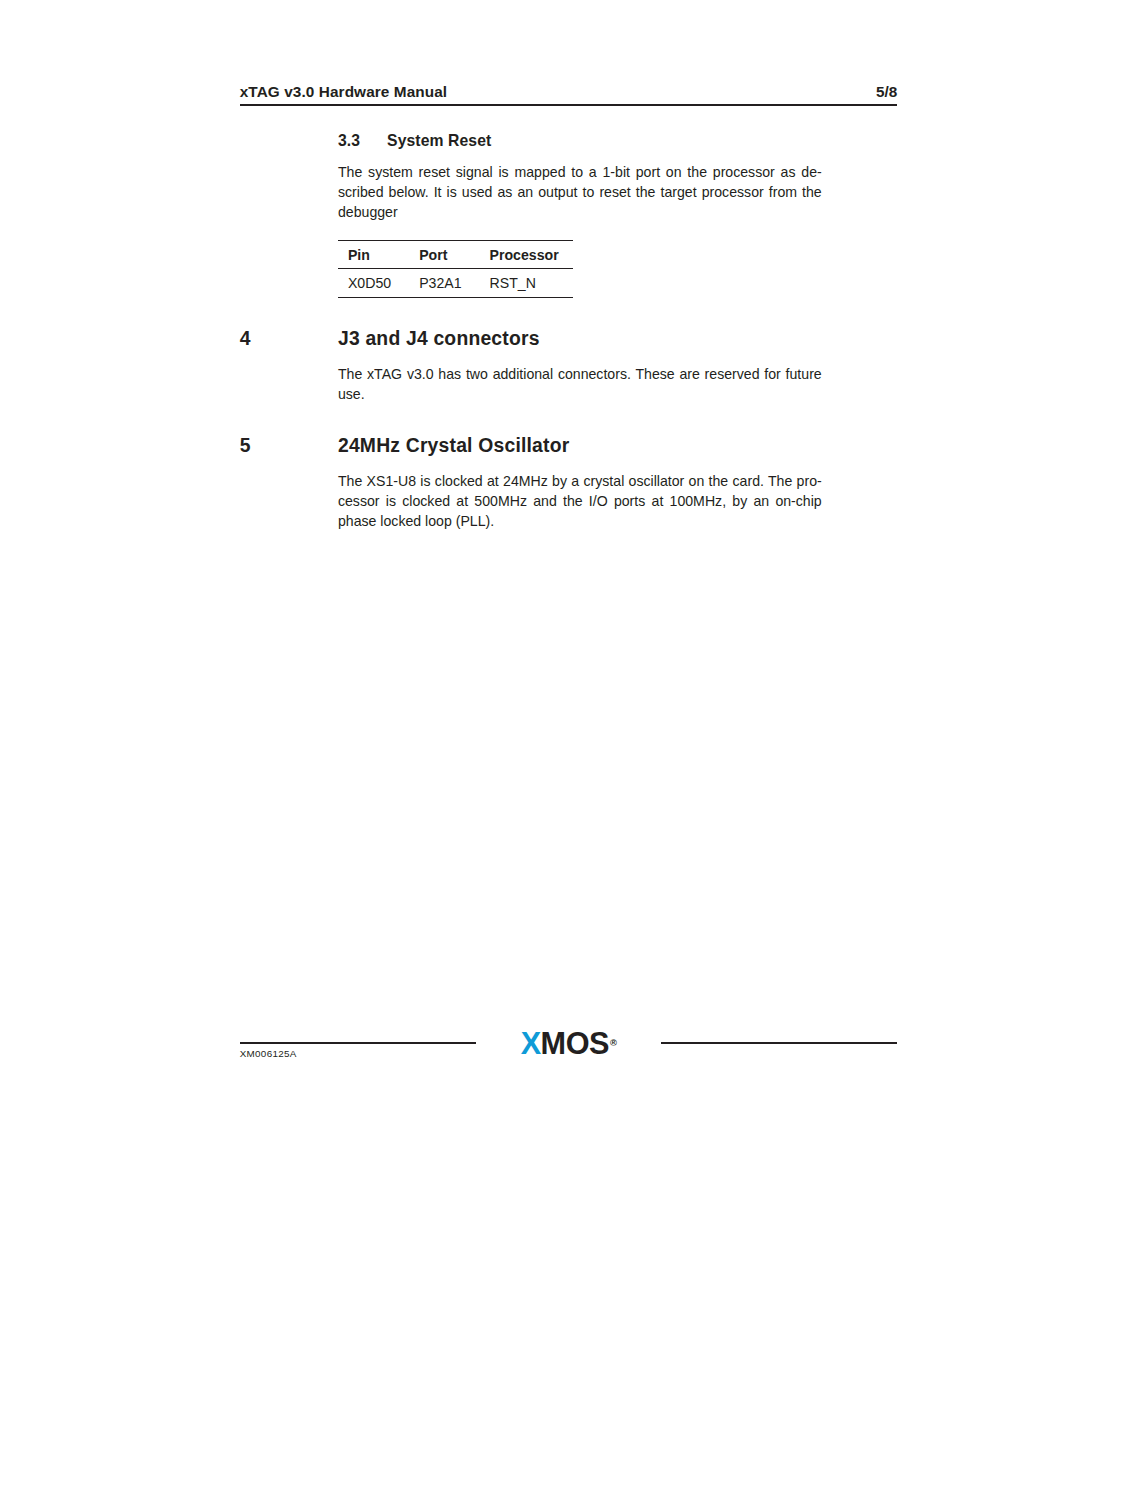xTAG v3.0 Hardware Manual 5/8
3.3 System Reset
The system reset signal is mapped to a 1-bit port on the processor as described below. It is used as an output to reset the target processor from the debugger
| Pin | Port | Processor |
| --- | --- | --- |
| X0D50 | P32A1 | RST_N |
4 J3 and J4 connectors
The xTAG v3.0 has two additional connectors. These are reserved for future use.
524MHz Crystal Oscillator
The XS1-U8 is clocked at 24MHz by a crystal oscillator on the card. The processor is clocked at 500MHz and the I/O ports at 100MHz, by an on-chip phase locked loop (PLL).
XM006125A
XMOS®